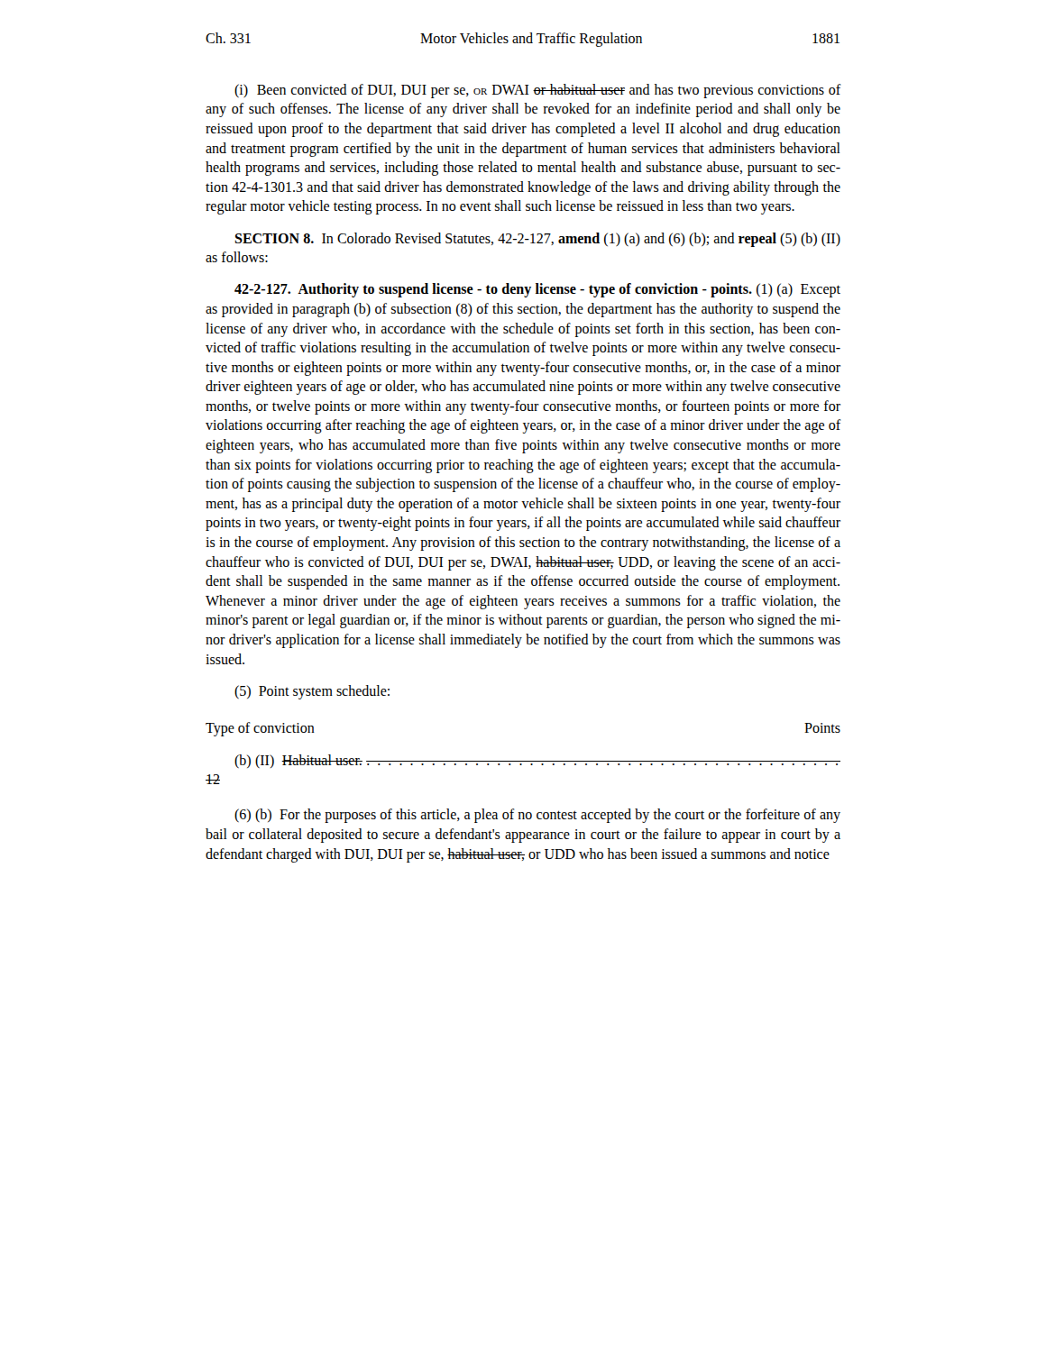Ch. 331 Motor Vehicles and Traffic Regulation 1881
(i) Been convicted of DUI, DUI per se, or DWAI or habitual user and has two previous convictions of any of such offenses. The license of any driver shall be revoked for an indefinite period and shall only be reissued upon proof to the department that said driver has completed a level II alcohol and drug education and treatment program certified by the unit in the department of human services that administers behavioral health programs and services, including those related to mental health and substance abuse, pursuant to section 42-4-1301.3 and that said driver has demonstrated knowledge of the laws and driving ability through the regular motor vehicle testing process. In no event shall such license be reissued in less than two years.
SECTION 8. In Colorado Revised Statutes, 42-2-127, amend (1) (a) and (6) (b); and repeal (5) (b) (II) as follows:
42-2-127. Authority to suspend license - to deny license - type of conviction - points. (1) (a) Except as provided in paragraph (b) of subsection (8) of this section, the department has the authority to suspend the license of any driver who, in accordance with the schedule of points set forth in this section, has been convicted of traffic violations resulting in the accumulation of twelve points or more within any twelve consecutive months or eighteen points or more within any twenty-four consecutive months, or, in the case of a minor driver eighteen years of age or older, who has accumulated nine points or more within any twelve consecutive months, or twelve points or more within any twenty-four consecutive months, or fourteen points or more for violations occurring after reaching the age of eighteen years, or, in the case of a minor driver under the age of eighteen years, who has accumulated more than five points within any twelve consecutive months or more than six points for violations occurring prior to reaching the age of eighteen years; except that the accumulation of points causing the subjection to suspension of the license of a chauffeur who, in the course of employment, has as a principal duty the operation of a motor vehicle shall be sixteen points in one year, twenty-four points in two years, or twenty-eight points in four years, if all the points are accumulated while said chauffeur is in the course of employment. Any provision of this section to the contrary notwithstanding, the license of a chauffeur who is convicted of DUI, DUI per se, DWAI, habitual user, UDD, or leaving the scene of an accident shall be suspended in the same manner as if the offense occurred outside the course of employment. Whenever a minor driver under the age of eighteen years receives a summons for a traffic violation, the minor's parent or legal guardian or, if the minor is without parents or guardian, the person who signed the minor driver's application for a license shall immediately be notified by the court from which the summons was issued.
(5) Point system schedule:
Type of conviction Points
(b) (II) Habitual user. . . . . . . . . . . . . . . . . . . . . . . . . . . . . . . . . . . . . . . . . . . . . 12
(6) (b) For the purposes of this article, a plea of no contest accepted by the court or the forfeiture of any bail or collateral deposited to secure a defendant's appearance in court or the failure to appear in court by a defendant charged with DUI, DUI per se, habitual user, or UDD who has been issued a summons and notice